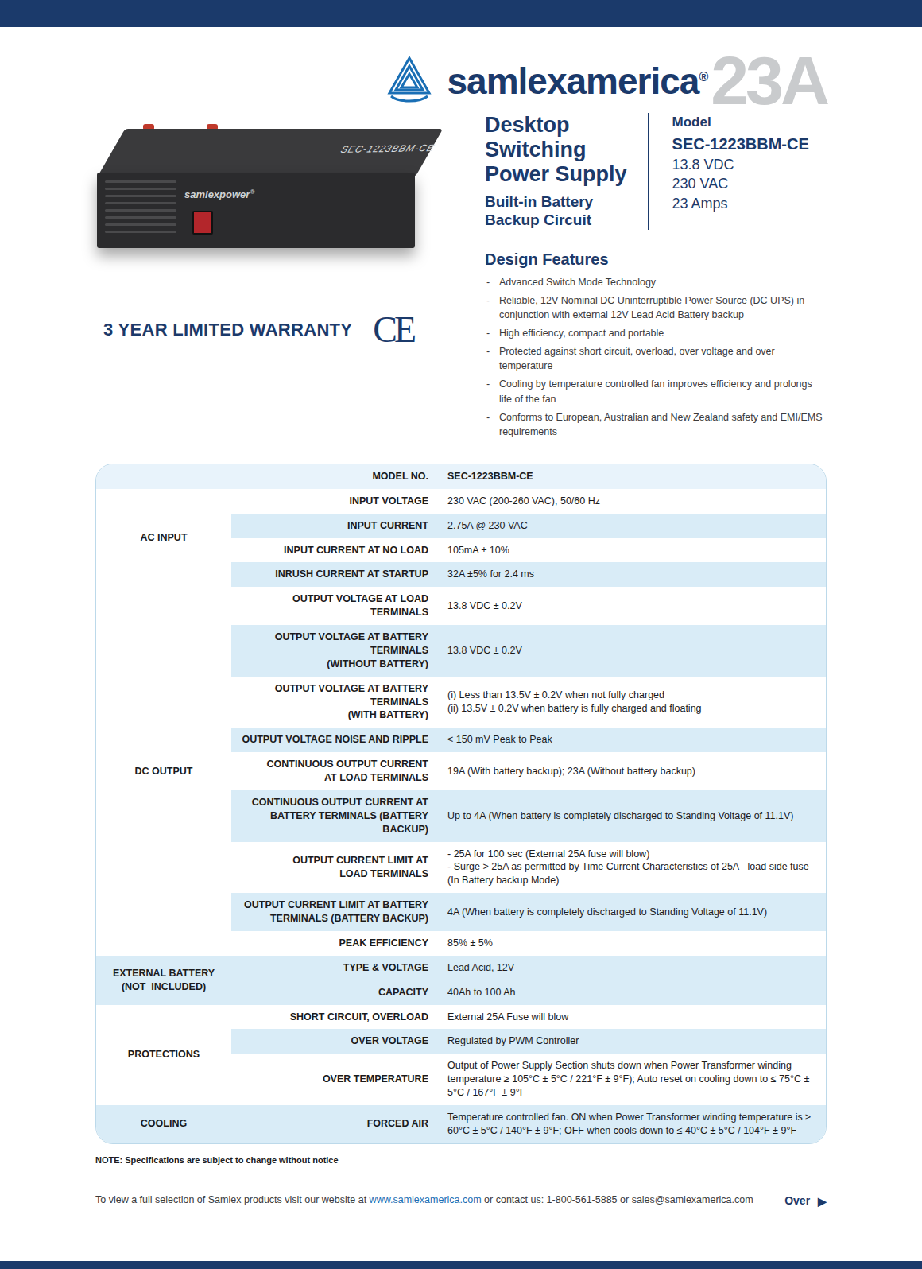samlexamerica®23A
samlexpower®
SEC-1223BBM-CE
3 YEAR LIMITED WARRANTY
CE
Desktop
Switching
Power Supply
Built-in Battery
Backup Circuit
Model
SEC-1223BBM-CE
13.8 VDC
230 VAC
23 Amps
Design Features
Advanced Switch Mode Technology
Reliable, 12V Nominal DC Uninterruptible Power Source (DC UPS) in conjunction with external 12V Lead Acid Battery backup
High efficiency, compact and portable
Protected against short circuit, overload, over voltage and over temperature
Cooling by temperature controlled fan improves efficiency and prolongs life of the fan
Conforms to European, Australian and New Zealand safety and EMI/EMS requirements
| | MODEL NO. | SEC-1223BBM-CE |
| AC INPUT | INPUT VOLTAGE | 230 VAC (200-260 VAC), 50/60 Hz |
| INPUT CURRENT | 2.75A @ 230 VAC |
| INPUT CURRENT AT NO LOAD | 105mA ± 10% |
| INRUSH CURRENT AT STARTUP | 32A ±5% for 2.4 ms |
| DC OUTPUT | OUTPUT VOLTAGE AT LOAD TERMINALS | 13.8 VDC ± 0.2V |
| OUTPUT VOLTAGE AT BATTERY TERMINALS (WITHOUT BATTERY) | 13.8 VDC ± 0.2V |
| OUTPUT VOLTAGE AT BATTERY TERMINALS (WITH BATTERY) | (i) Less than 13.5V ± 0.2V when not fully charged (ii) 13.5V ± 0.2V when battery is fully charged and floating |
| OUTPUT VOLTAGE NOISE AND RIPPLE | < 150 mV Peak to Peak |
| CONTINUOUS OUTPUT CURRENT AT LOAD TERMINALS | 19A (With battery backup); 23A (Without battery backup) |
| CONTINUOUS OUTPUT CURRENT AT BATTERY TERMINALS (BATTERY BACKUP) | Up to 4A (When battery is completely discharged to Standing Voltage of 11.1V) |
| OUTPUT CURRENT LIMIT AT LOAD TERMINALS | - 25A for 100 sec (External 25A fuse will blow) - Surge > 25A as permitted by Time Current Characteristics of 25A load side fuse (In Battery backup Mode) |
| OUTPUT CURRENT LIMIT AT BATTERY TERMINALS (BATTERY BACKUP) | 4A (When battery is completely discharged to Standing Voltage of 11.1V) |
| PEAK EFFICIENCY | 85% ± 5% |
| EXTERNAL BATTERY (NOT INCLUDED) | TYPE & VOLTAGE | Lead Acid, 12V |
| CAPACITY | 40Ah to 100 Ah |
| PROTECTIONS | SHORT CIRCUIT, OVERLOAD | External 25A Fuse will blow |
| OVER VOLTAGE | Regulated by PWM Controller |
| OVER TEMPERATURE | Output of Power Supply Section shuts down when Power Transformer winding temperature ≥ 105°C ± 5°C / 221°F ± 9°F); Auto reset on cooling down to ≤ 75°C ± 5°C / 167°F ± 9°F |
| COOLING | FORCED AIR | Temperature controlled fan. ON when Power Transformer winding temperature is ≥ 60°C ± 5°C / 140°F ± 9°F; OFF when cools down to ≤ 40°C ± 5°C / 104°F ± 9°F |
NOTE: Specifications are subject to change without notice
Over ▶
To view a full selection of Samlex products visit our website at www.samlexamerica.com or contact us: 1-800-561-5885 or sales@samlexamerica.com